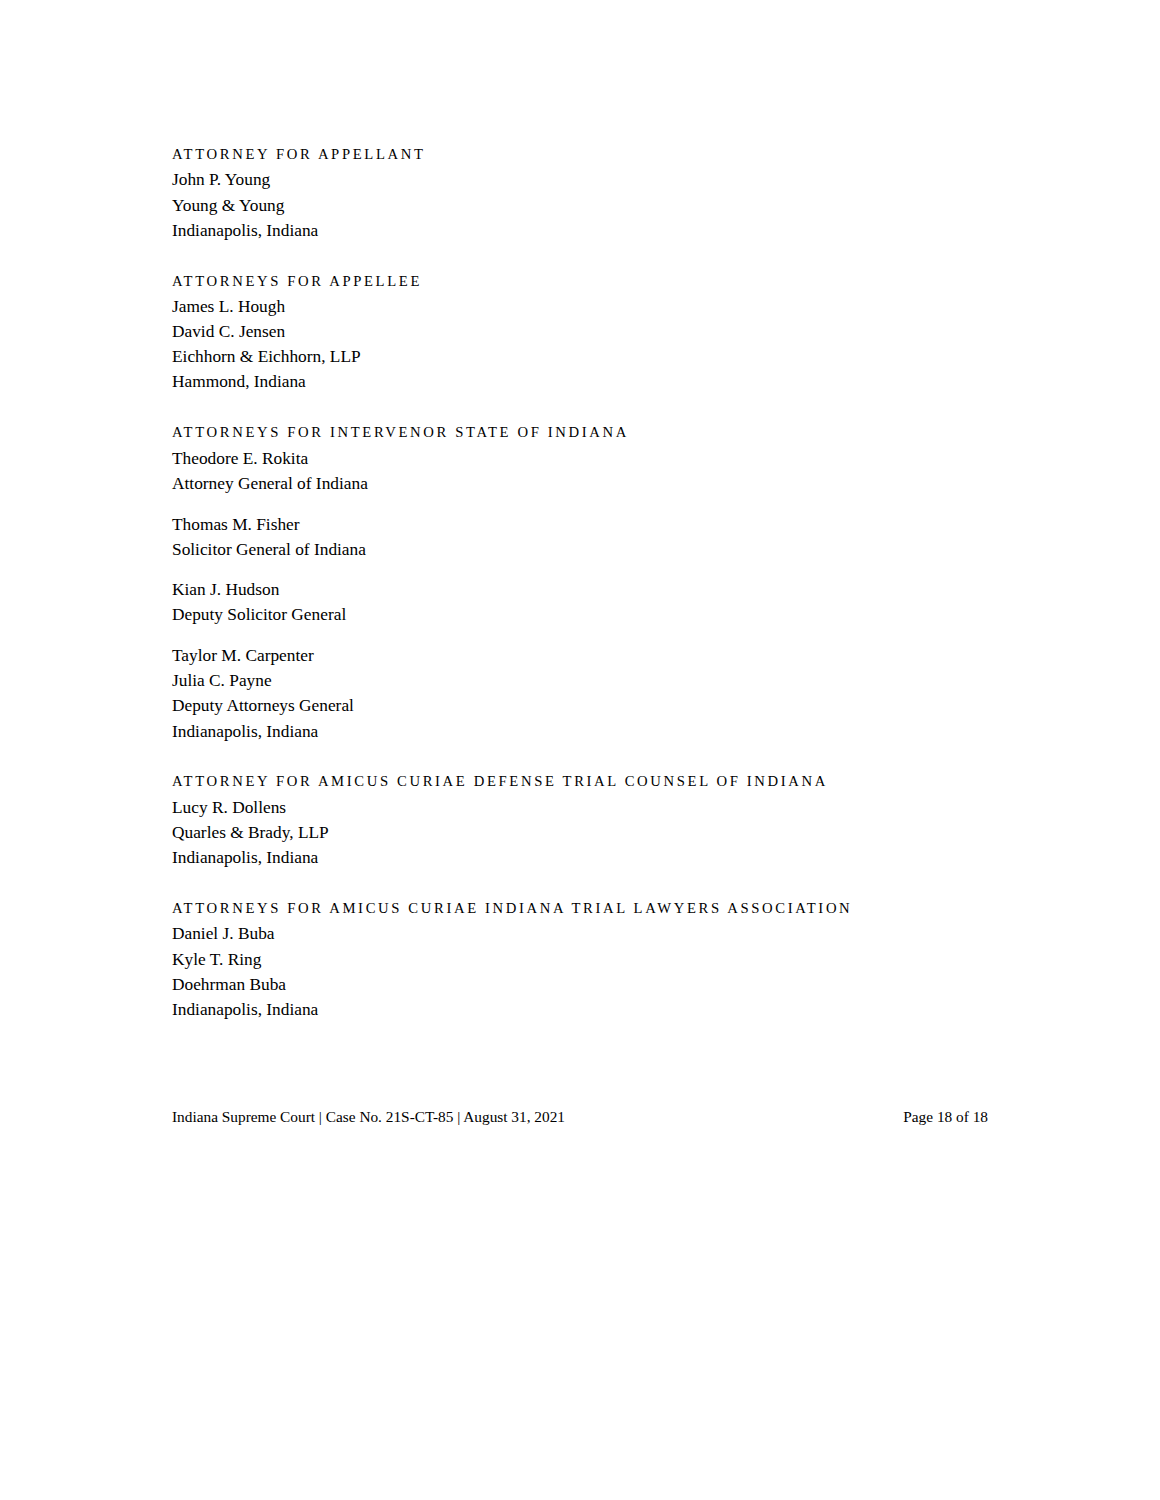Attorney for Appellant
John P. Young
Young & Young
Indianapolis, Indiana
Attorneys for Appellee
James L. Hough
David C. Jensen
Eichhorn & Eichhorn, LLP
Hammond, Indiana
Attorneys for Intervenor State of Indiana
Theodore E. Rokita
Attorney General of Indiana
Thomas M. Fisher
Solicitor General of Indiana
Kian J. Hudson
Deputy Solicitor General
Taylor M. Carpenter
Julia C. Payne
Deputy Attorneys General
Indianapolis, Indiana
Attorney for Amicus Curiae Defense Trial Counsel of Indiana
Lucy R. Dollens
Quarles & Brady, LLP
Indianapolis, Indiana
Attorneys for Amicus Curiae Indiana Trial Lawyers Association
Daniel J. Buba
Kyle T. Ring
Doehrman Buba
Indianapolis, Indiana
Indiana Supreme Court | Case No. 21S-CT-85 | August 31, 2021 Page 18 of 18